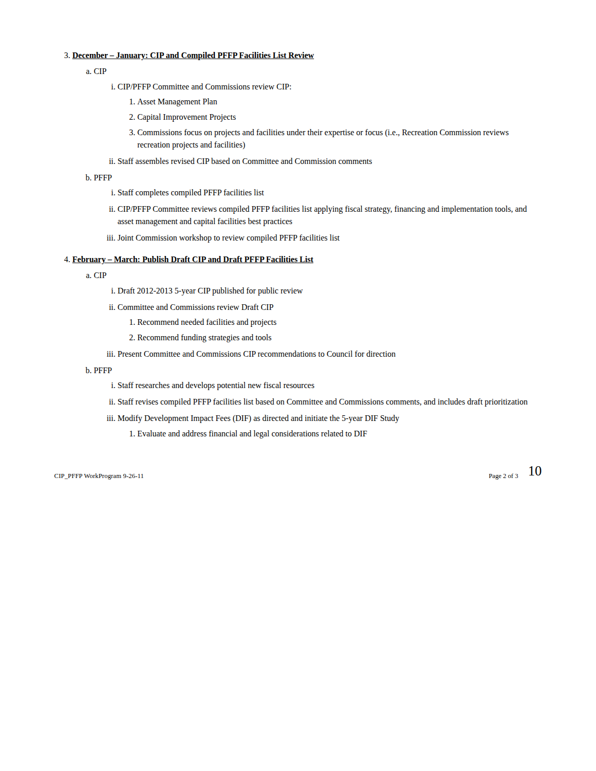December – January: CIP and Compiled PFFP Facilities List Review
CIP
CIP/PFFP Committee and Commissions review CIP:
Asset Management Plan
Capital Improvement Projects
Commissions focus on projects and facilities under their expertise or focus (i.e., Recreation Commission reviews recreation projects and facilities)
Staff assembles revised CIP based on Committee and Commission comments
PFFP
Staff completes compiled PFFP facilities list
CIP/PFFP Committee reviews compiled PFFP facilities list applying fiscal strategy, financing and implementation tools, and asset management and capital facilities best practices
Joint Commission workshop to review compiled PFFP facilities list
February – March: Publish Draft CIP and Draft PFFP Facilities List
CIP
Draft 2012-2013 5-year CIP published for public review
Committee and Commissions review Draft CIP
Recommend needed facilities and projects
Recommend funding strategies and tools
Present Committee and Commissions CIP recommendations to Council for direction
PFFP
Staff researches and develops potential new fiscal resources
Staff revises compiled PFFP facilities list based on Committee and Commissions comments, and includes draft prioritization
Modify Development Impact Fees (DIF) as directed and initiate the 5-year DIF Study
Evaluate and address financial and legal considerations related to DIF
CIP_PFFP WorkProgram 9-26-11 Page 2 of 3 10